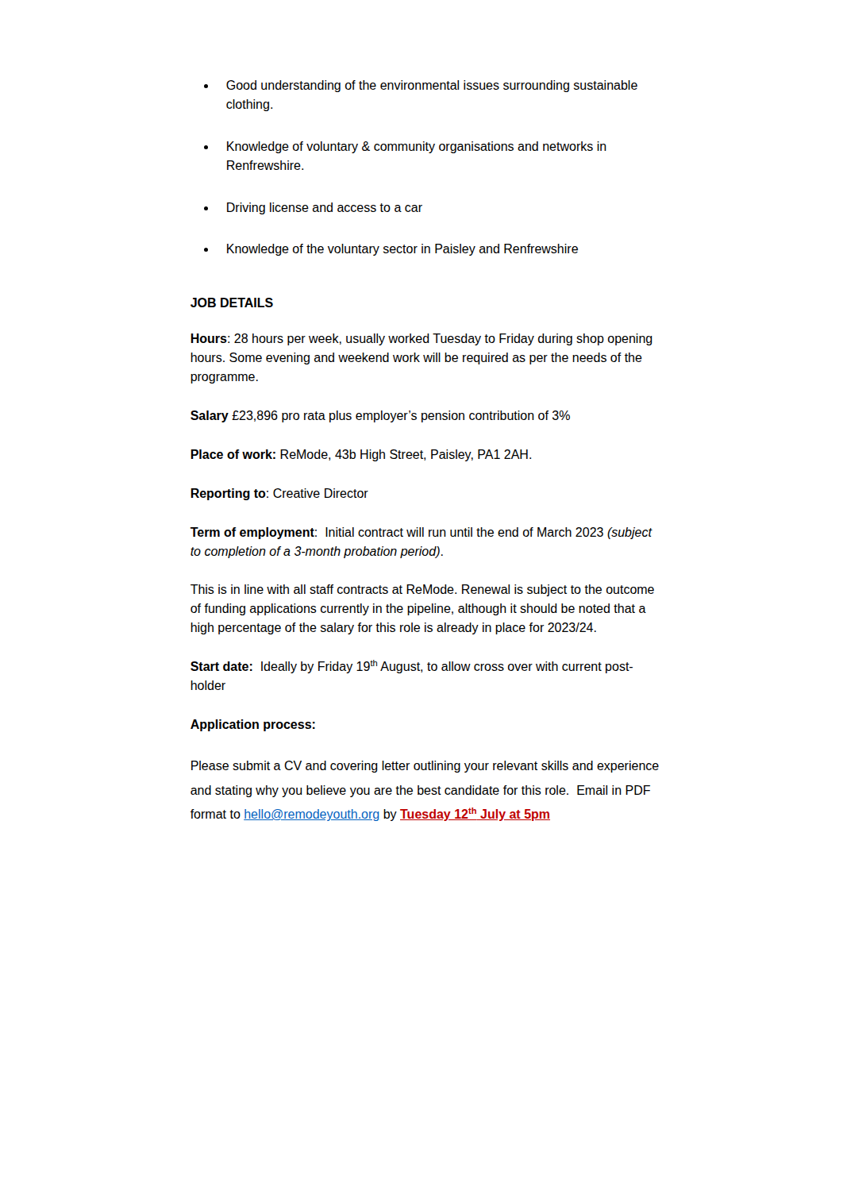Good understanding of the environmental issues surrounding sustainable clothing.
Knowledge of voluntary & community organisations and networks in Renfrewshire.
Driving license and access to a car
Knowledge of the voluntary sector in Paisley and Renfrewshire
JOB DETAILS
Hours: 28 hours per week, usually worked Tuesday to Friday during shop opening hours. Some evening and weekend work will be required as per the needs of the programme.
Salary £23,896 pro rata plus employer’s pension contribution of 3%
Place of work: ReMode, 43b High Street, Paisley, PA1 2AH.
Reporting to: Creative Director
Term of employment: Initial contract will run until the end of March 2023 (subject to completion of a 3-month probation period).
This is in line with all staff contracts at ReMode. Renewal is subject to the outcome of funding applications currently in the pipeline, although it should be noted that a high percentage of the salary for this role is already in place for 2023/24.
Start date: Ideally by Friday 19th August, to allow cross over with current post-holder
Application process:
Please submit a CV and covering letter outlining your relevant skills and experience and stating why you believe you are the best candidate for this role. Email in PDF format to hello@remodeyouth.org by Tuesday 12th July at 5pm